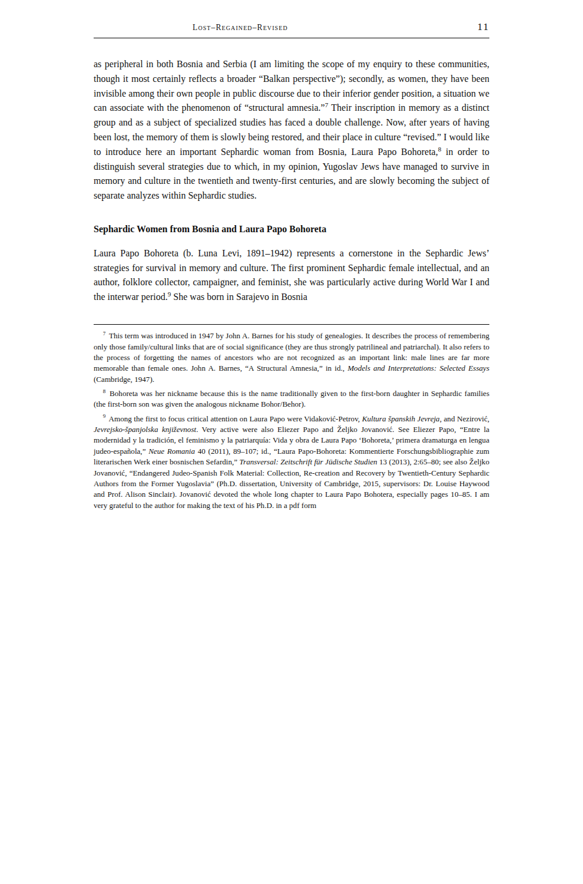Lost–Regained–Revised
11
as peripheral in both Bosnia and Serbia (I am limiting the scope of my enquiry to these communities, though it most certainly reflects a broader “Balkan perspective”); secondly, as women, they have been invisible among their own people in public discourse due to their inferior gender position, a situation we can associate with the phenomenon of “structural amnesia.”7 Their inscription in memory as a distinct group and as a subject of specialized studies has faced a double challenge. Now, after years of having been lost, the memory of them is slowly being restored, and their place in culture “revised.” I would like to introduce here an important Sephardic woman from Bosnia, Laura Papo Bohoreta,8 in order to distinguish several strategies due to which, in my opinion, Yugoslav Jews have managed to survive in memory and culture in the twentieth and twenty-first centuries, and are slowly becoming the subject of separate analyzes within Sephardic studies.
Sephardic Women from Bosnia and Laura Papo Bohoreta
Laura Papo Bohoreta (b. Luna Levi, 1891–1942) represents a cornerstone in the Sephardic Jews’ strategies for survival in memory and culture. The first prominent Sephardic female intellectual, and an author, folklore collector, campaigner, and feminist, she was particularly active during World War I and the interwar period.9 She was born in Sarajevo in Bosnia
7 This term was introduced in 1947 by John A. Barnes for his study of genealogies. It describes the process of remembering only those family/cultural links that are of social significance (they are thus strongly patrilineal and patriarchal). It also refers to the process of forgetting the names of ancestors who are not recognized as an important link: male lines are far more memorable than female ones. John A. Barnes, “A Structural Amnesia,” in id., Models and Interpretations: Selected Essays (Cambridge, 1947).
8 Bohoreta was her nickname because this is the name traditionally given to the first-born daughter in Sephardic families (the first-born son was given the analogous nickname Bohor/Behor).
9 Among the first to focus critical attention on Laura Papo were Vidaković-Petrov, Kultura španskih Jevreja, and Nezirović, Jevrejsko-španjolska književnost. Very active were also Eliezer Papo and Željko Jovanović. See Eliezer Papo, “Entre la modernidad y la tradición, el feminismo y la patriarquía: Vida y obra de Laura Papo ‘Bohoreta,’ primera dramaturga en lengua judeo-española,” Neue Romania 40 (2011), 89–107; id., “Laura Papo-Bohoreta: Kommentierte Forschungsbibliographie zum literarischen Werk einer bosnischen Sefardin,” Transversal: Zeitschrift für Jüdische Studien 13 (2013), 2:65–80; see also Željko Jovanović, “Endangered Judeo-Spanish Folk Material: Collection, Re-creation and Recovery by Twentieth-Century Sephardic Authors from the Former Yugoslavia” (Ph.D. dissertation, University of Cambridge, 2015, supervisors: Dr. Louise Haywood and Prof. Alison Sinclair). Jovanović devoted the whole long chapter to Laura Papo Bohotera, especially pages 10–85. I am very grateful to the author for making the text of his Ph.D. in a pdf form